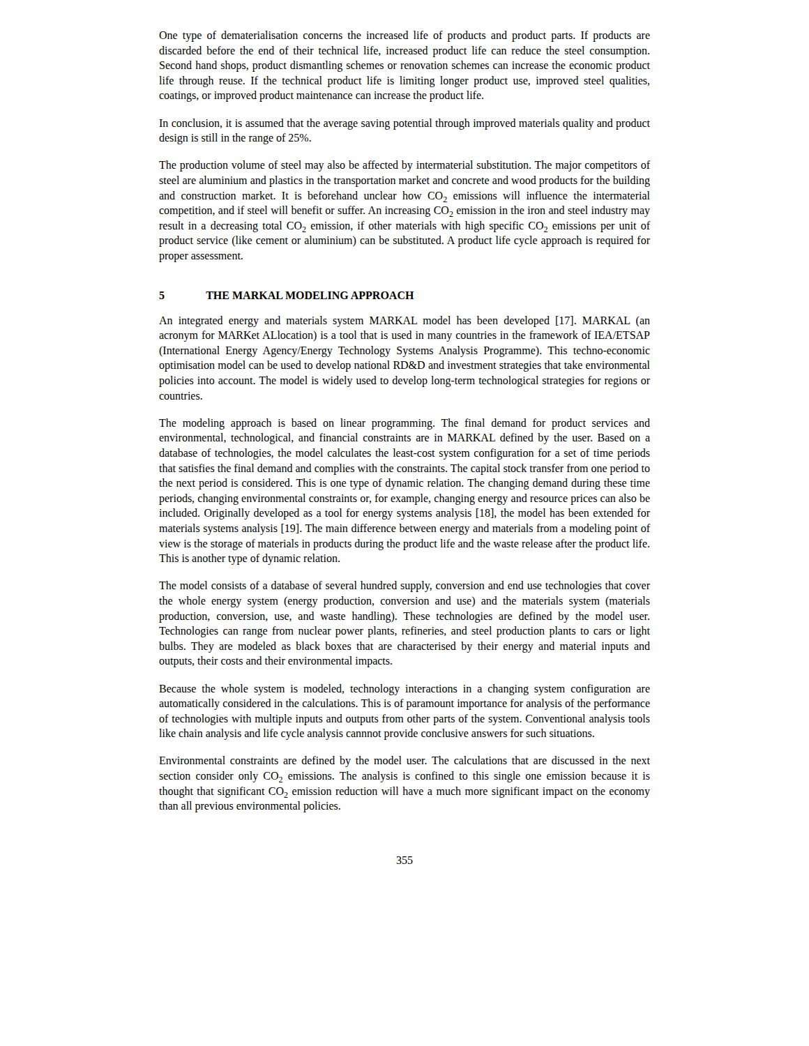One type of dematerialisation concerns the increased life of products and product parts. If products are discarded before the end of their technical life, increased product life can reduce the steel consumption. Second hand shops, product dismantling schemes or renovation schemes can increase the economic product life through reuse. If the technical product life is limiting longer product use, improved steel qualities, coatings, or improved product maintenance can increase the product life.
In conclusion, it is assumed that the average saving potential through improved materials quality and product design is still in the range of 25%.
The production volume of steel may also be affected by intermaterial substitution. The major competitors of steel are aluminium and plastics in the transportation market and concrete and wood products for the building and construction market. It is beforehand unclear how CO2 emissions will influence the intermaterial competition, and if steel will benefit or suffer. An increasing CO2 emission in the iron and steel industry may result in a decreasing total CO2 emission, if other materials with high specific CO2 emissions per unit of product service (like cement or aluminium) can be substituted. A product life cycle approach is required for proper assessment.
5 THE MARKAL MODELING APPROACH
An integrated energy and materials system MARKAL model has been developed [17]. MARKAL (an acronym for MARKet ALlocation) is a tool that is used in many countries in the framework of IEA/ETSAP (International Energy Agency/Energy Technology Systems Analysis Programme). This techno-economic optimisation model can be used to develop national RD&D and investment strategies that take environmental policies into account. The model is widely used to develop long-term technological strategies for regions or countries.
The modeling approach is based on linear programming. The final demand for product services and environmental, technological, and financial constraints are in MARKAL defined by the user. Based on a database of technologies, the model calculates the least-cost system configuration for a set of time periods that satisfies the final demand and complies with the constraints. The capital stock transfer from one period to the next period is considered. This is one type of dynamic relation. The changing demand during these time periods, changing environmental constraints or, for example, changing energy and resource prices can also be included. Originally developed as a tool for energy systems analysis [18], the model has been extended for materials systems analysis [19]. The main difference between energy and materials from a modeling point of view is the storage of materials in products during the product life and the waste release after the product life. This is another type of dynamic relation.
The model consists of a database of several hundred supply, conversion and end use technologies that cover the whole energy system (energy production, conversion and use) and the materials system (materials production, conversion, use, and waste handling). These technologies are defined by the model user. Technologies can range from nuclear power plants, refineries, and steel production plants to cars or light bulbs. They are modeled as black boxes that are characterised by their energy and material inputs and outputs, their costs and their environmental impacts.
Because the whole system is modeled, technology interactions in a changing system configuration are automatically considered in the calculations. This is of paramount importance for analysis of the performance of technologies with multiple inputs and outputs from other parts of the system. Conventional analysis tools like chain analysis and life cycle analysis cannnot provide conclusive answers for such situations.
Environmental constraints are defined by the model user. The calculations that are discussed in the next section consider only CO2 emissions. The analysis is confined to this single one emission because it is thought that significant CO2 emission reduction will have a much more significant impact on the economy than all previous environmental policies.
355